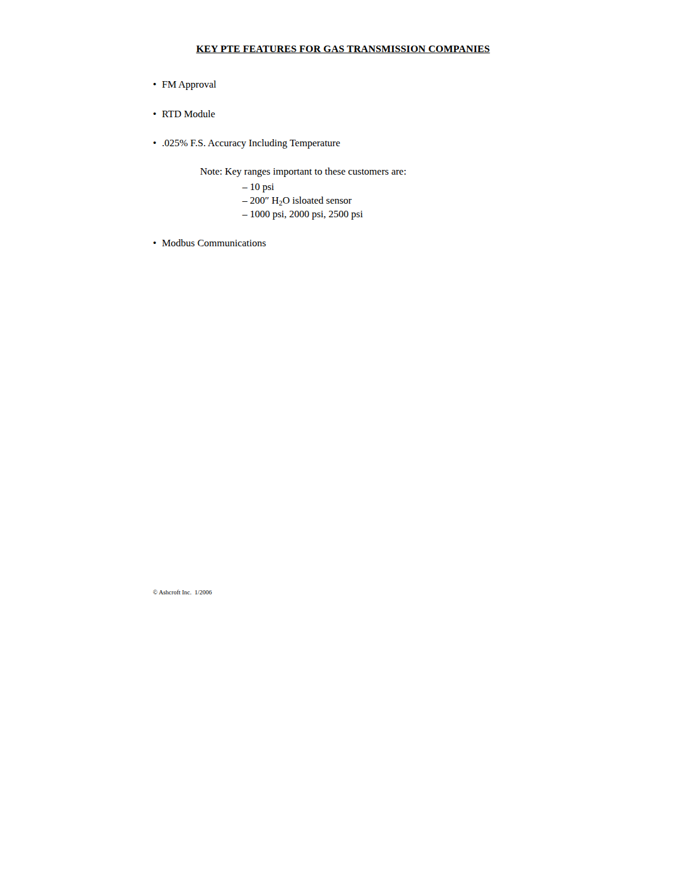KEY PTE FEATURES FOR GAS TRANSMISSION COMPANIES
FM Approval
RTD Module
.025% F.S. Accuracy Including Temperature
Note: Key ranges important to these customers are:
10 psi
200″ H2O isloated sensor
1000 psi, 2000 psi, 2500 psi
Modbus Communications
© Ashcroft Inc. 1/2006